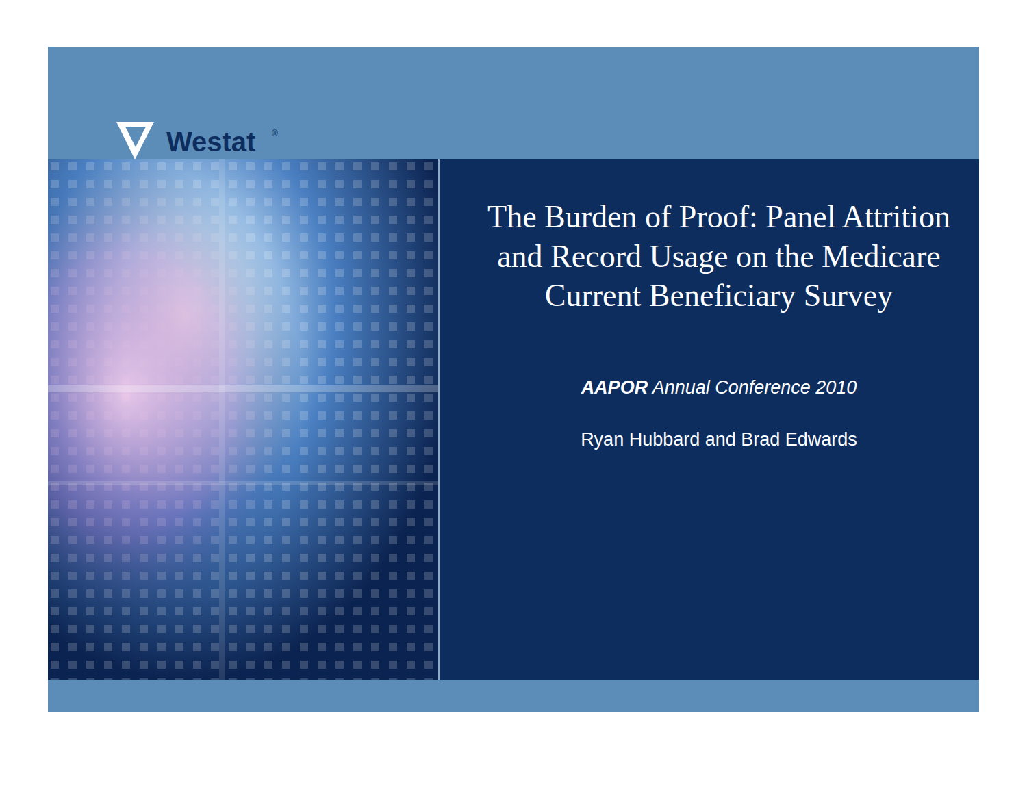The Burden of Proof: Panel Attrition and Record Usage on the Medicare Current Beneficiary Survey
AAPOR Annual Conference 2010
Ryan Hubbard and Brad Edwards